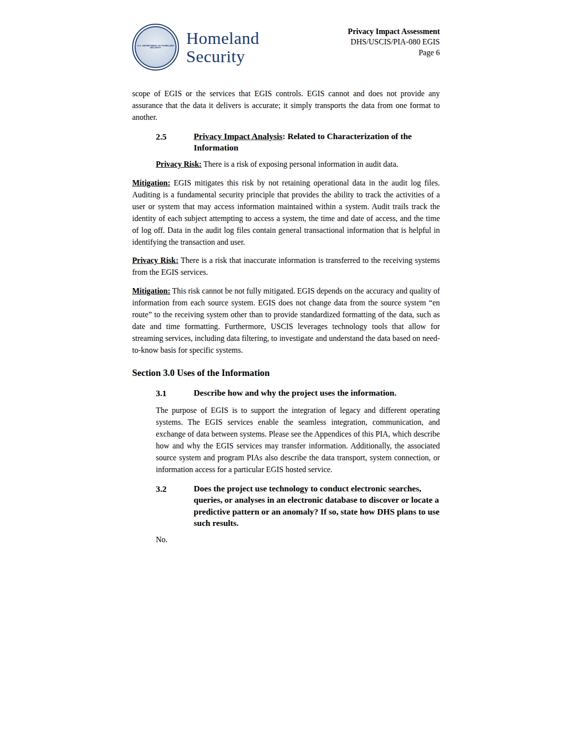Homeland Security
Privacy Impact Assessment
DHS/USCIS/PIA-080 EGIS
Page 6
scope of EGIS or the services that EGIS controls. EGIS cannot and does not provide any assurance that the data it delivers is accurate; it simply transports the data from one format to another.
2.5
Privacy Impact Analysis: Related to Characterization of the Information
Privacy Risk: There is a risk of exposing personal information in audit data.
Mitigation: EGIS mitigates this risk by not retaining operational data in the audit log files. Auditing is a fundamental security principle that provides the ability to track the activities of a user or system that may access information maintained within a system. Audit trails track the identity of each subject attempting to access a system, the time and date of access, and the time of log off. Data in the audit log files contain general transactional information that is helpful in identifying the transaction and user.
Privacy Risk: There is a risk that inaccurate information is transferred to the receiving systems from the EGIS services.
Mitigation: This risk cannot be not fully mitigated. EGIS depends on the accuracy and quality of information from each source system. EGIS does not change data from the source system “en route” to the receiving system other than to provide standardized formatting of the data, such as date and time formatting. Furthermore, USCIS leverages technology tools that allow for streaming services, including data filtering, to investigate and understand the data based on need-to-know basis for specific systems.
Section 3.0 Uses of the Information
3.1
Describe how and why the project uses the information.
The purpose of EGIS is to support the integration of legacy and different operating systems. The EGIS services enable the seamless integration, communication, and exchange of data between systems. Please see the Appendices of this PIA, which describe how and why the EGIS services may transfer information. Additionally, the associated source system and program PIAs also describe the data transport, system connection, or information access for a particular EGIS hosted service.
3.2
Does the project use technology to conduct electronic searches, queries, or analyses in an electronic database to discover or locate a predictive pattern or an anomaly? If so, state how DHS plans to use such results.
No.